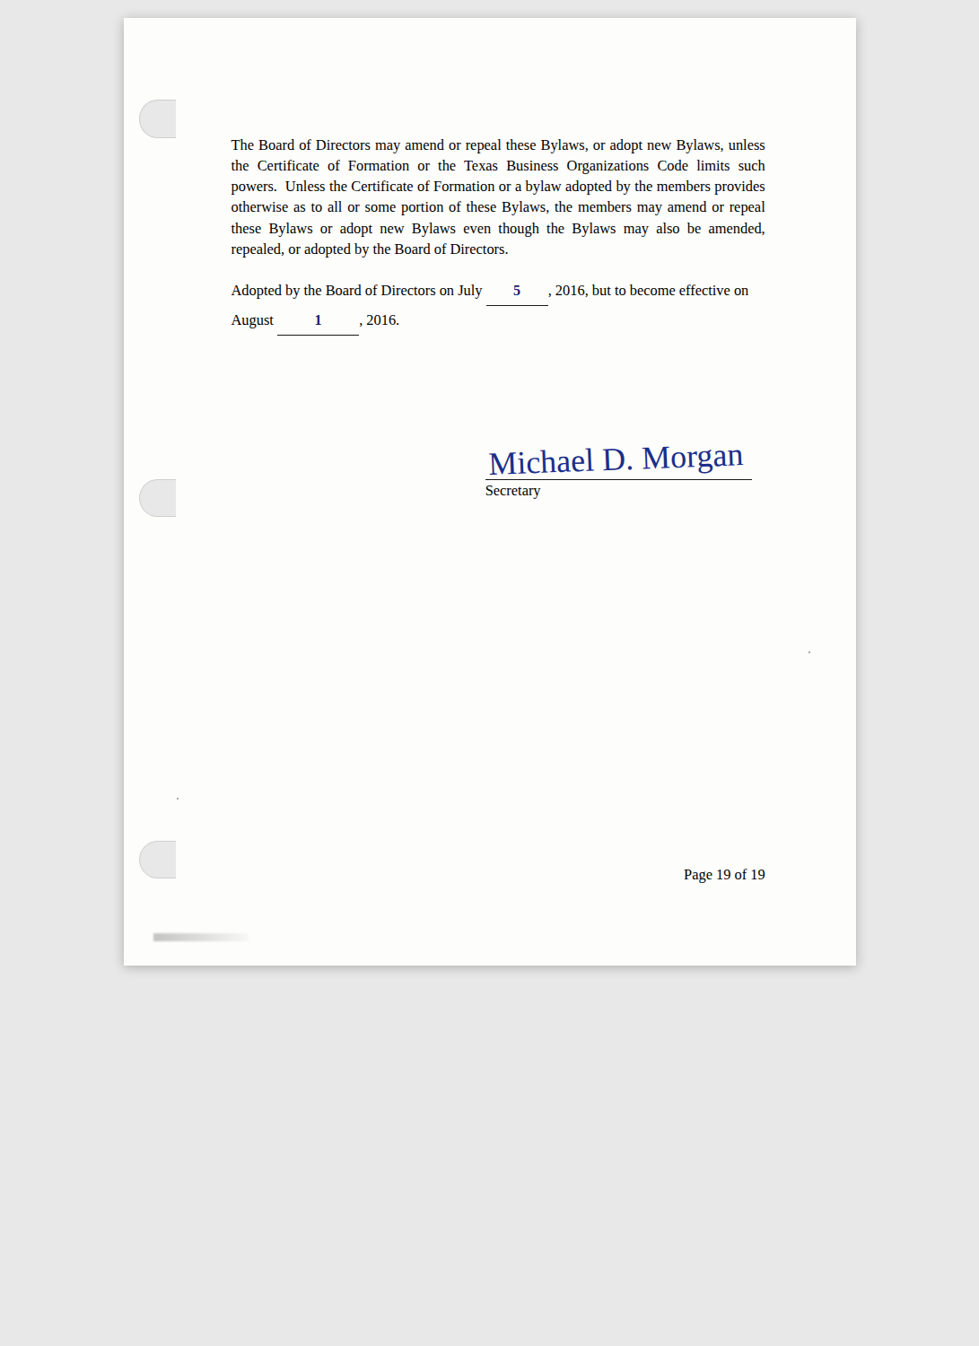The Board of Directors may amend or repeal these Bylaws, or adopt new Bylaws, unless the Certificate of Formation or the Texas Business Organizations Code limits such powers. Unless the Certificate of Formation or a bylaw adopted by the members provides otherwise as to all or some portion of these Bylaws, the members may amend or repeal these Bylaws or adopt new Bylaws even though the Bylaws may also be amended, repealed, or adopted by the Board of Directors.
Adopted by the Board of Directors on July 5, 2016, but to become effective on August 1, 2016.
Michael D. Morgan
Secretary
Page 19 of 19